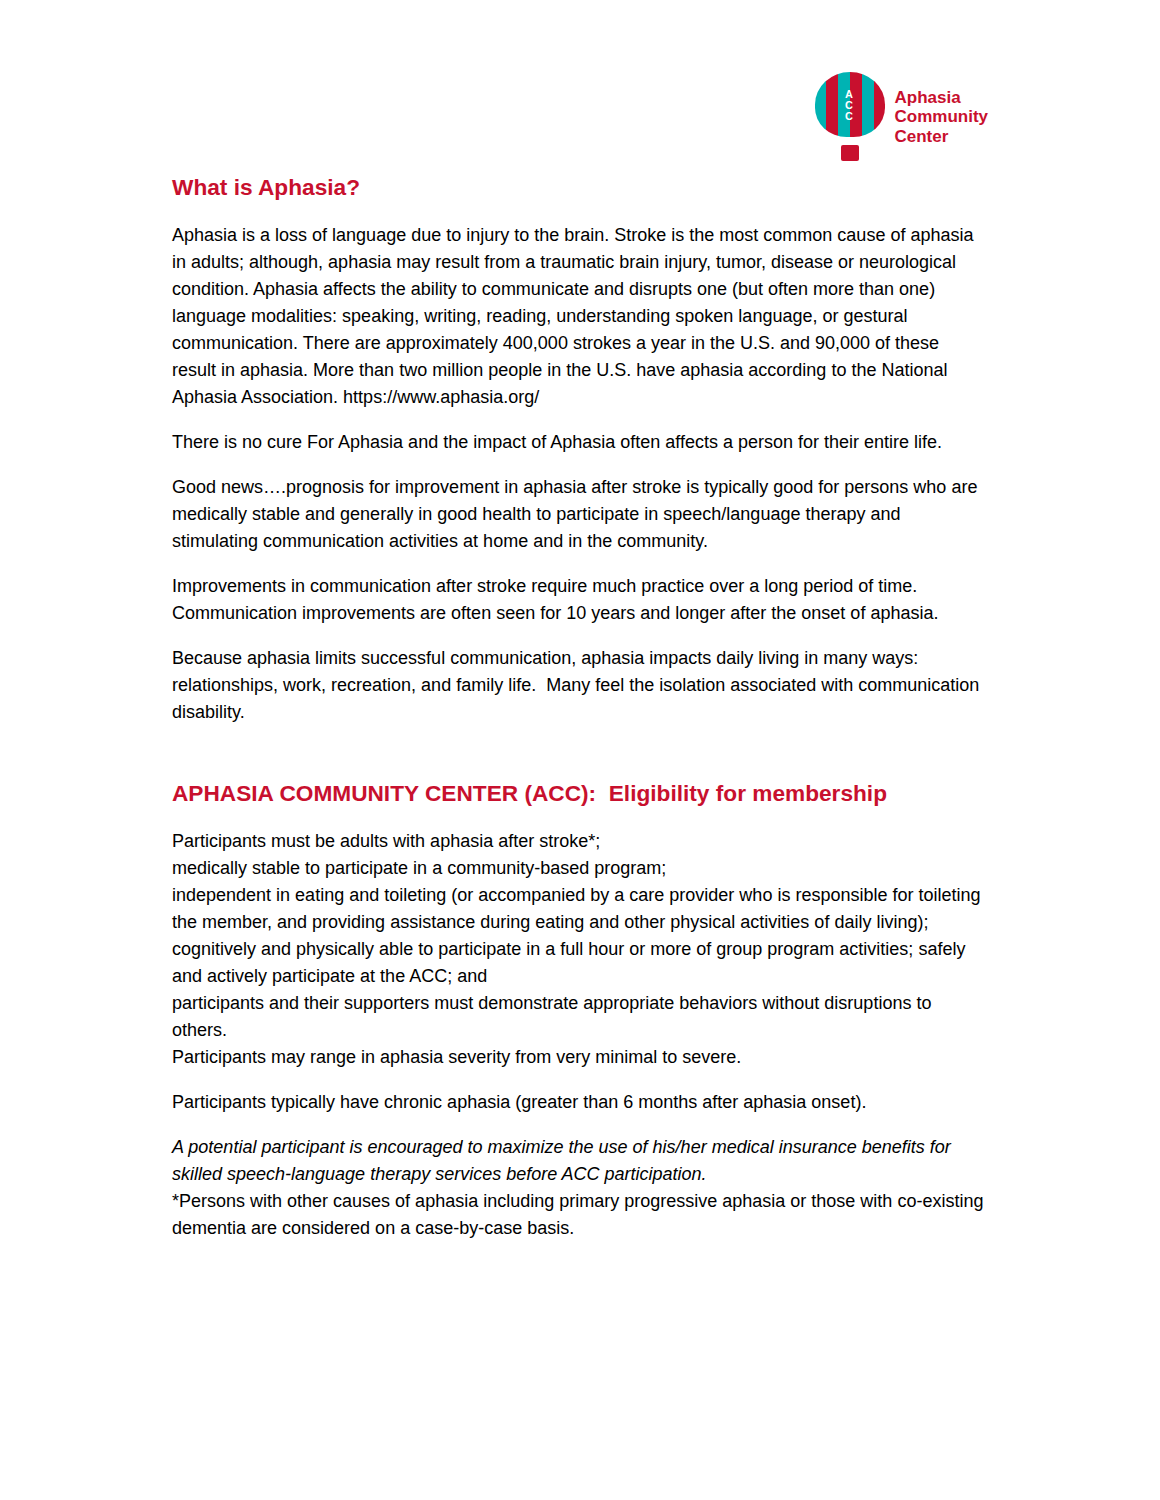A
C
C
Aphasia
Community
Center
What is Aphasia?
Aphasia is a loss of language due to injury to the brain. Stroke is the most common cause of aphasia in adults; although, aphasia may result from a traumatic brain injury, tumor, disease or neurological condition. Aphasia affects the ability to communicate and disrupts one (but often more than one) language modalities: speaking, writing, reading, understanding spoken language, or gestural communication. There are approximately 400,000 strokes a year in the U.S. and 90,000 of these result in aphasia. More than two million people in the U.S. have aphasia according to the National Aphasia Association. https://www.aphasia.org/
There is no cure For Aphasia and the impact of Aphasia often affects a person for their entire life.
Good news….prognosis for improvement in aphasia after stroke is typically good for persons who are medically stable and generally in good health to participate in speech/language therapy and stimulating communication activities at home and in the community.
Improvements in communication after stroke require much practice over a long period of time. Communication improvements are often seen for 10 years and longer after the onset of aphasia.
Because aphasia limits successful communication, aphasia impacts daily living in many ways: relationships, work, recreation, and family life. Many feel the isolation associated with communication disability.
APHASIA COMMUNITY CENTER (ACC): Eligibility for membership
Participants must be adults with aphasia after stroke*;
medically stable to participate in a community-based program;
independent in eating and toileting (or accompanied by a care provider who is responsible for toileting the member, and providing assistance during eating and other physical activities of daily living);
cognitively and physically able to participate in a full hour or more of group program activities; safely and actively participate at the ACC; and
participants and their supporters must demonstrate appropriate behaviors without disruptions to others.
Participants may range in aphasia severity from very minimal to severe.
Participants typically have chronic aphasia (greater than 6 months after aphasia onset).
A potential participant is encouraged to maximize the use of his/her medical insurance benefits for skilled speech-language therapy services before ACC participation.
*Persons with other causes of aphasia including primary progressive aphasia or those with co-existing dementia are considered on a case-by-case basis.